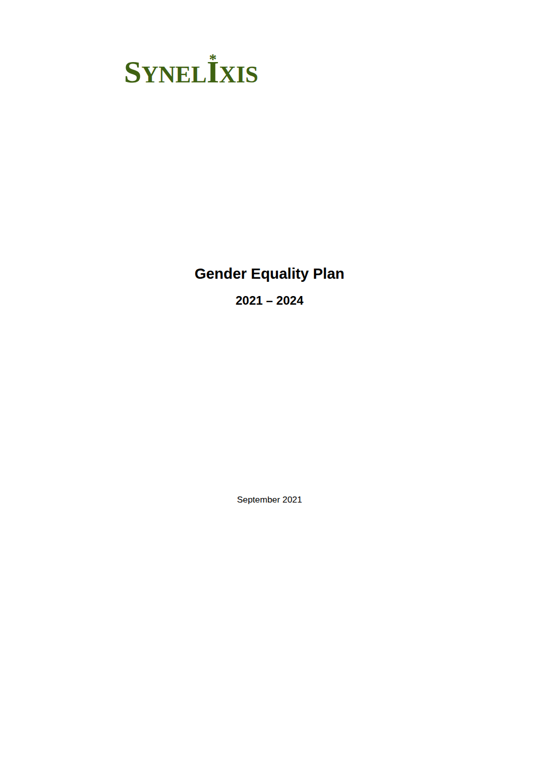SYNEL*I XIS
Gender Equality Plan
2021 – 2024
September 2021